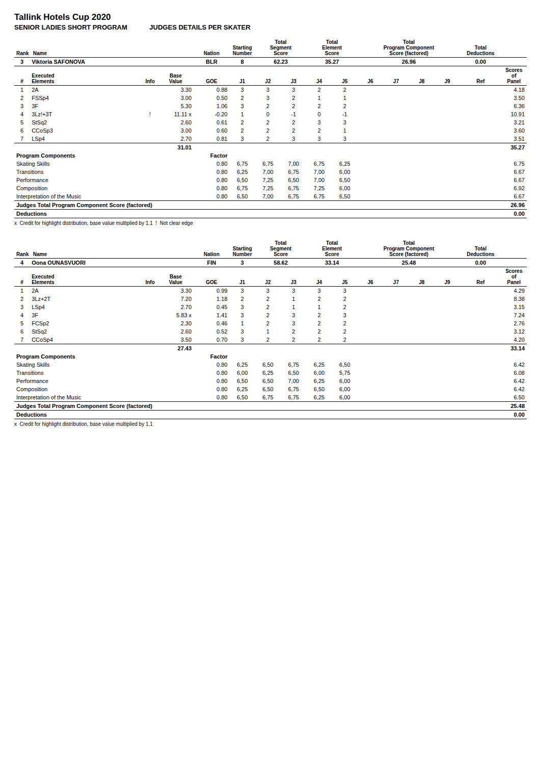Tallink Hotels Cup 2020
SENIOR LADIES SHORT PROGRAM JUDGES DETAILS PER SKATER
| Rank Name | Nation | Starting Number | Total Segment Score | Total Element Score | Total Program Component Score (factored) | Total Deductions | |
| --- | --- | --- | --- | --- | --- | --- | --- |
| 3 | Viktoria SAFONOVA | BLR | 8 | 62.23 | 35.27 | 26.96 | 0.00 | |
| # | Executed Elements | Info | Base Value | GOE | J1 | J2 | J3 | J4 | J5 | J6 | J7 | J8 | J9 | Ref | Scores of Panel |
| 1 | 2A | | 3.30 | 0.88 | 3 | 3 | 3 | 2 | 2 | | | | | | 4.18 |
| 2 | FSSp4 | | 3.00 | 0.50 | 2 | 3 | 2 | 1 | 1 | | | | | | 3.50 |
| 3 | 3F | | 5.30 | 1.06 | 3 | 2 | 2 | 2 | 2 | | | | | | 6.36 |
| 4 | 3Lz!+3T | ! | 11.11 x | -0.20 | 1 | 0 | -1 | 0 | -1 | | | | | | 10.91 |
| 5 | StSq2 | | 2.60 | 0.61 | 2 | 2 | 2 | 3 | 3 | | | | | | 3.21 |
| 6 | CCoSp3 | | 3.00 | 0.60 | 2 | 2 | 2 | 2 | 1 | | | | | | 3.60 |
| 7 | LSp4 | | 2.70 | 0.81 | 3 | 2 | 3 | 3 | 3 | | | | | | 3.51 |
| | | | 31.01 | | | | | | | | | | | | 35.27 |
| Program Components | | Factor | | | | | | | | | | | |
| Skating Skills | | 0.80 | 6,75 | 6,75 | 7,00 | 6,75 | 6,25 | | | | | | 6.75 |
| Transitions | | 0.80 | 6,25 | 7,00 | 6,75 | 7,00 | 6,00 | | | | | | 6.67 |
| Performance | | 0.80 | 6,50 | 7,25 | 6,50 | 7,00 | 6,50 | | | | | | 6.67 |
| Composition | | 0.80 | 6,75 | 7,25 | 6,75 | 7,25 | 6,00 | | | | | | 6.92 |
| Interpretation of the Music | | 0.80 | 6,50 | 7,00 | 6,75 | 6,75 | 6,50 | | | | | | 6.67 |
| Judges Total Program Component Score (factored) | | | | | | | | | | | 26.96 |
| Deductions | | | | | | | | | | | 0.00 |
x Credit for highlight distribution, base value multiplied by 1.1 ! Not clear edge
| Rank Name | Nation | Starting Number | Total Segment Score | Total Element Score | Total Program Component Score (factored) | Total Deductions | |
| --- | --- | --- | --- | --- | --- | --- | --- |
| 4 | Oona OUNASVUORI | FIN | 3 | 58.62 | 33.14 | 25.48 | 0.00 | |
| # | Executed Elements | Info | Base Value | GOE | J1 | J2 | J3 | J4 | J5 | J6 | J7 | J8 | J9 | Ref | Scores of Panel |
| 1 | 2A | | 3.30 | 0.99 | 3 | 3 | 3 | 3 | 3 | | | | | | 4.29 |
| 2 | 3Lz+2T | | 7.20 | 1.18 | 2 | 2 | 1 | 2 | 2 | | | | | | 8.38 |
| 3 | LSp4 | | 2.70 | 0.45 | 3 | 2 | 1 | 1 | 2 | | | | | | 3.15 |
| 4 | 3F | | 5.83 x | 1.41 | 3 | 2 | 3 | 2 | 3 | | | | | | 7.24 |
| 5 | FCSp2 | | 2.30 | 0.46 | 1 | 2 | 3 | 2 | 2 | | | | | | 2.76 |
| 6 | StSq2 | | 2.60 | 0.52 | 3 | 1 | 2 | 2 | 2 | | | | | | 3.12 |
| 7 | CCoSp4 | | 3.50 | 0.70 | 3 | 2 | 2 | 2 | 2 | | | | | | 4.20 |
| | | | 27.43 | | | | | | | | | | | | 33.14 |
| Program Components | | Factor | | | | | | | | | | | |
| Skating Skills | | 0.80 | 6,25 | 6,50 | 6,75 | 6,25 | 6,50 | | | | | | 6.42 |
| Transitions | | 0.80 | 6,00 | 6,25 | 6,50 | 6,00 | 5,75 | | | | | | 6.08 |
| Performance | | 0.80 | 6,50 | 6,50 | 7,00 | 6,25 | 6,00 | | | | | | 6.42 |
| Composition | | 0.80 | 6,25 | 6,50 | 6,75 | 6,50 | 6,00 | | | | | | 6.42 |
| Interpretation of the Music | | 0.80 | 6,50 | 6,75 | 6,75 | 6,25 | 6,00 | | | | | | 6.50 |
| Judges Total Program Component Score (factored) | | | | | | | | | | | 25.48 |
| Deductions | | | | | | | | | | | 0.00 |
x Credit for highlight distribution, base value multiplied by 1.1